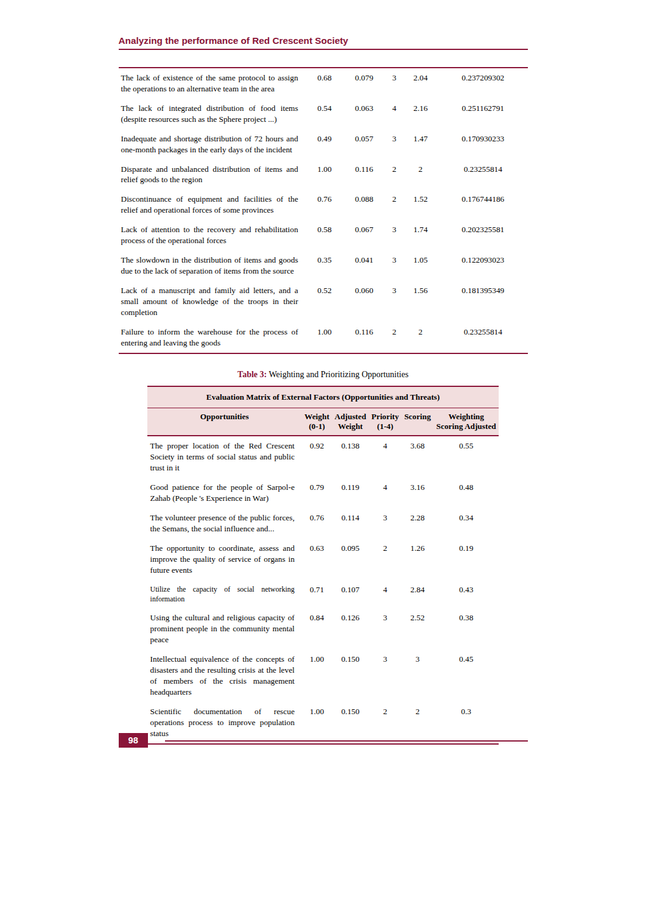Analyzing the performance of Red Crescent Society
| The lack of existence of the same protocol to assign the operations to an alternative team in the area | 0.68 | 0.079 | 3 | 2.04 | 0.237209302 |
| The lack of integrated distribution of food items (despite resources such as the Sphere project ...) | 0.54 | 0.063 | 4 | 2.16 | 0.251162791 |
| Inadequate and shortage distribution of 72 hours and one-month packages in the early days of the incident | 0.49 | 0.057 | 3 | 1.47 | 0.170930233 |
| Disparate and unbalanced distribution of items and relief goods to the region | 1.00 | 0.116 | 2 | 2 | 0.23255814 |
| Discontinuance of equipment and facilities of the relief and operational forces of some provinces | 0.76 | 0.088 | 2 | 1.52 | 0.176744186 |
| Lack of attention to the recovery and rehabilitation process of the operational forces | 0.58 | 0.067 | 3 | 1.74 | 0.202325581 |
| The slowdown in the distribution of items and goods due to the lack of separation of items from the source | 0.35 | 0.041 | 3 | 1.05 | 0.122093023 |
| Lack of a manuscript and family aid letters, and a small amount of knowledge of the troops in their completion | 0.52 | 0.060 | 3 | 1.56 | 0.181395349 |
| Failure to inform the warehouse for the process of entering and leaving the goods | 1.00 | 0.116 | 2 | 2 | 0.23255814 |
Table 3: Weighting and Prioritizing Opportunities
| Evaluation Matrix of External Factors (Opportunities and Threats) |
| --- |
| Opportunities | Weight (0-1) | Adjusted Weight | Priority (1-4) | Scoring | Weighting Scoring Adjusted |
| The proper location of the Red Crescent Society in terms of social status and public trust in it | 0.92 | 0.138 | 4 | 3.68 | 0.55 |
| Good patience for the people of Sarpol-e Zahab (People 's Experience in War) | 0.79 | 0.119 | 4 | 3.16 | 0.48 |
| The volunteer presence of the public forces, the Semans, the social influence and... | 0.76 | 0.114 | 3 | 2.28 | 0.34 |
| The opportunity to coordinate, assess and improve the quality of service of organs in future events | 0.63 | 0.095 | 2 | 1.26 | 0.19 |
| Utilize the capacity of social networking information | 0.71 | 0.107 | 4 | 2.84 | 0.43 |
| Using the cultural and religious capacity of prominent people in the community mental peace | 0.84 | 0.126 | 3 | 2.52 | 0.38 |
| Intellectual equivalence of the concepts of disasters and the resulting crisis at the level of members of the crisis management headquarters | 1.00 | 0.150 | 3 | 3 | 0.45 |
| Scientific documentation of rescue operations process to improve population status | 1.00 | 0.150 | 2 | 2 | 0.3 |
98